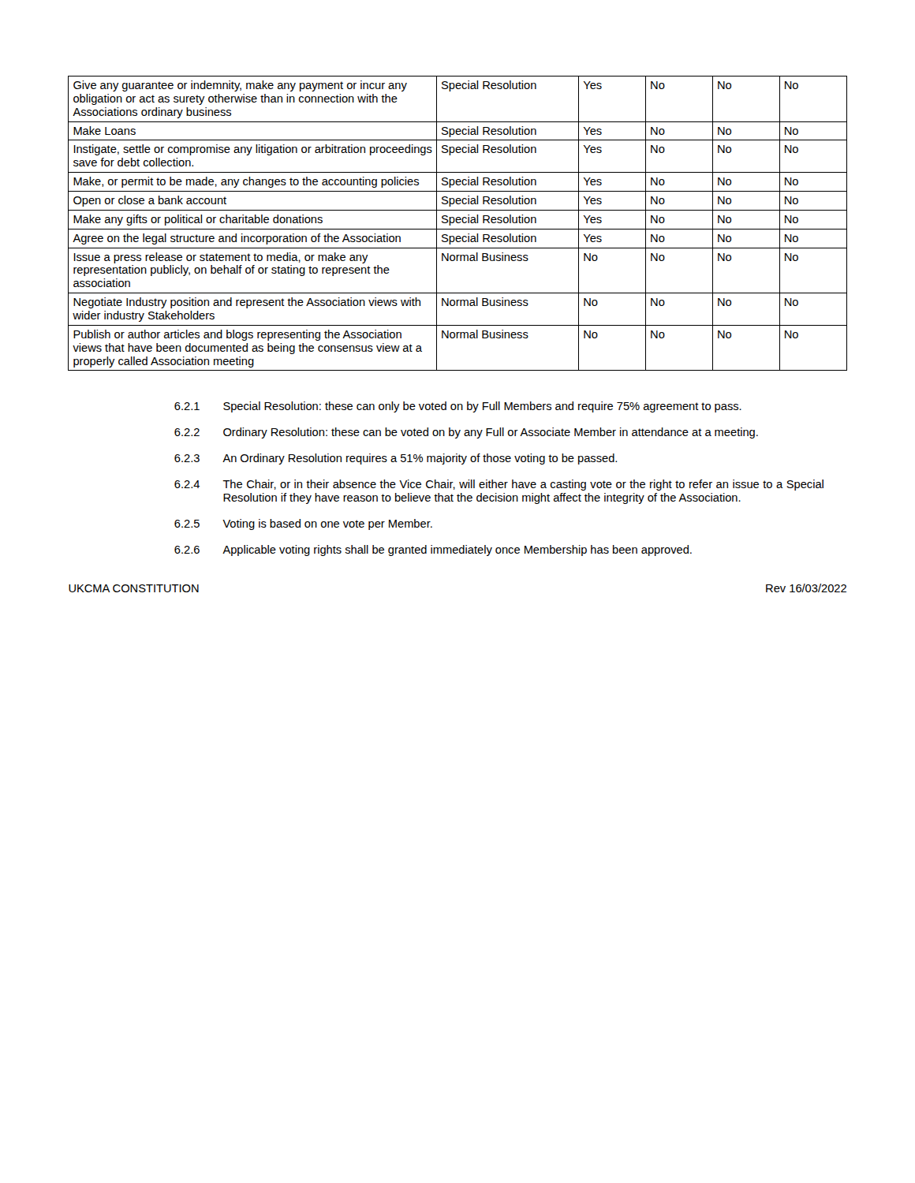| Give any guarantee or indemnity, make any payment or incur any obligation or act as surety otherwise than in connection with the Associations ordinary business | Special Resolution | Yes | No | No | No |
| Make Loans | Special Resolution | Yes | No | No | No |
| Instigate, settle or compromise any litigation or arbitration proceedings save for debt collection. | Special Resolution | Yes | No | No | No |
| Make, or permit to be made, any changes to the accounting policies | Special Resolution | Yes | No | No | No |
| Open or close a bank account | Special Resolution | Yes | No | No | No |
| Make any gifts or political or charitable donations | Special Resolution | Yes | No | No | No |
| Agree on the legal structure and incorporation of the Association | Special Resolution | Yes | No | No | No |
| Issue a press release or statement to media, or make any representation publicly, on behalf of or stating to represent the association | Normal Business | No | No | No | No |
| Negotiate Industry position and represent the Association views with wider industry Stakeholders | Normal Business | No | No | No | No |
| Publish or author articles and blogs representing the Association views that have been documented as being the consensus view at a properly called Association meeting | Normal Business | No | No | No | No |
6.2.1
Special Resolution: these can only be voted on by Full Members and require 75% agreement to pass.
6.2.2
Ordinary Resolution: these can be voted on by any Full or Associate Member in attendance at a meeting.
6.2.3
An Ordinary Resolution requires a 51% majority of those voting to be passed.
6.2.4
The Chair, or in their absence the Vice Chair, will either have a casting vote or the right to refer an issue to a Special Resolution if they have reason to believe that the decision might affect the integrity of the Association.
6.2.5
Voting is based on one vote per Member.
6.2.6
Applicable voting rights shall be granted immediately once Membership has been approved.
UKCMA CONSTITUTION Rev 16/03/2022